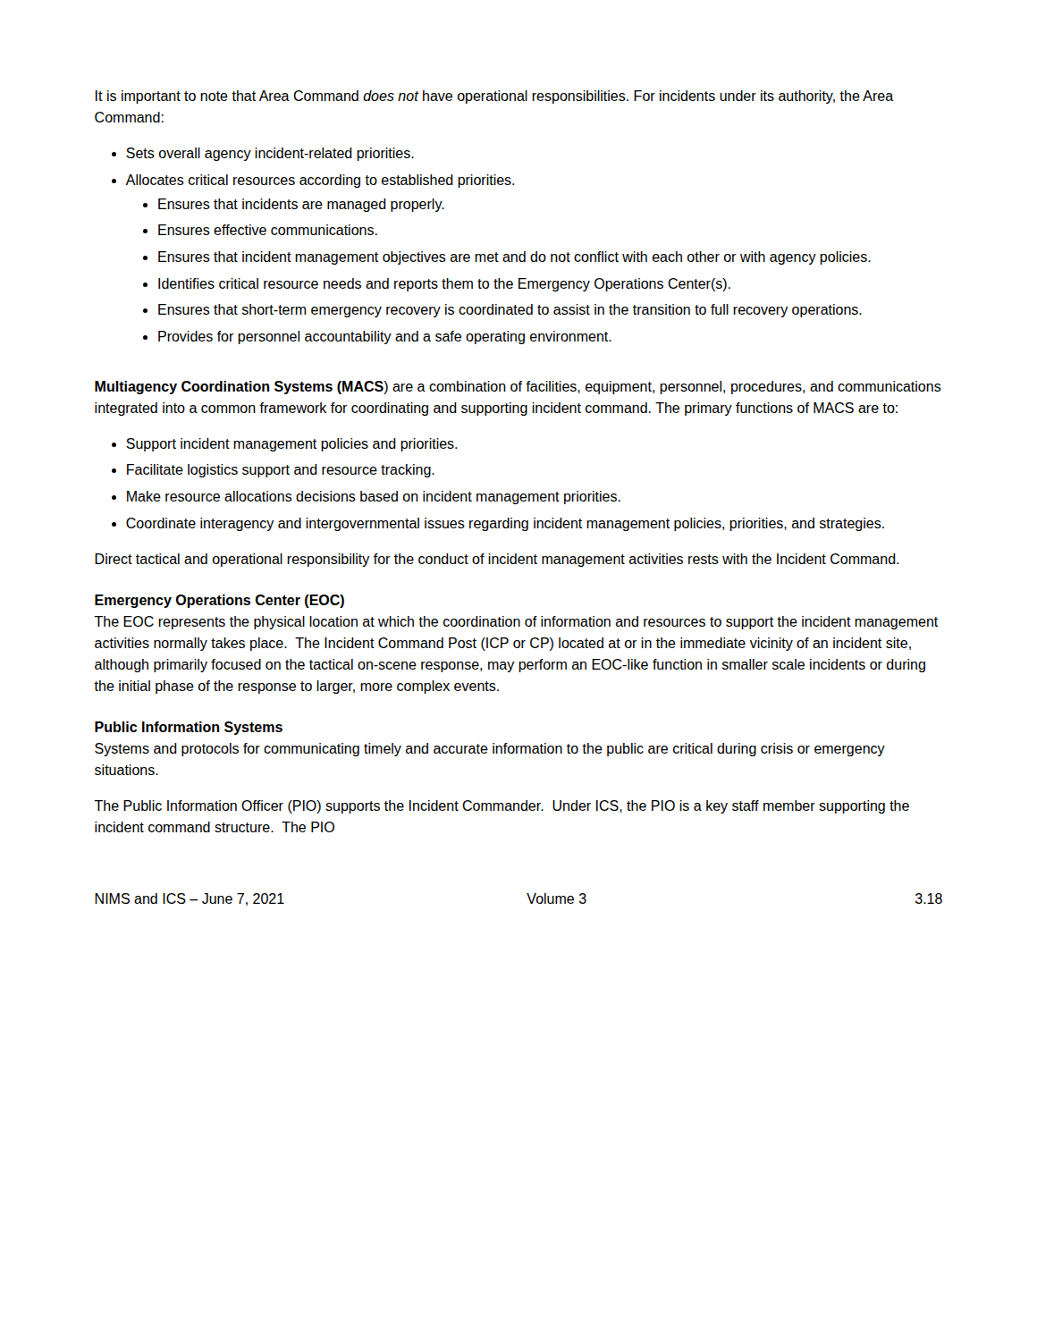It is important to note that Area Command does not have operational responsibilities. For incidents under its authority, the Area Command:
Sets overall agency incident-related priorities.
Allocates critical resources according to established priorities.
Ensures that incidents are managed properly.
Ensures effective communications.
Ensures that incident management objectives are met and do not conflict with each other or with agency policies.
Identifies critical resource needs and reports them to the Emergency Operations Center(s).
Ensures that short-term emergency recovery is coordinated to assist in the transition to full recovery operations.
Provides for personnel accountability and a safe operating environment.
Multiagency Coordination Systems (MACS) are a combination of facilities, equipment, personnel, procedures, and communications integrated into a common framework for coordinating and supporting incident command. The primary functions of MACS are to:
Support incident management policies and priorities.
Facilitate logistics support and resource tracking.
Make resource allocations decisions based on incident management priorities.
Coordinate interagency and intergovernmental issues regarding incident management policies, priorities, and strategies.
Direct tactical and operational responsibility for the conduct of incident management activities rests with the Incident Command.
Emergency Operations Center (EOC)
The EOC represents the physical location at which the coordination of information and resources to support the incident management activities normally takes place. The Incident Command Post (ICP or CP) located at or in the immediate vicinity of an incident site, although primarily focused on the tactical on-scene response, may perform an EOC-like function in smaller scale incidents or during the initial phase of the response to larger, more complex events.
Public Information Systems
Systems and protocols for communicating timely and accurate information to the public are critical during crisis or emergency situations.
The Public Information Officer (PIO) supports the Incident Commander. Under ICS, the PIO is a key staff member supporting the incident command structure. The PIO
NIMS and ICS – June 7, 2021 Volume 3 3.18